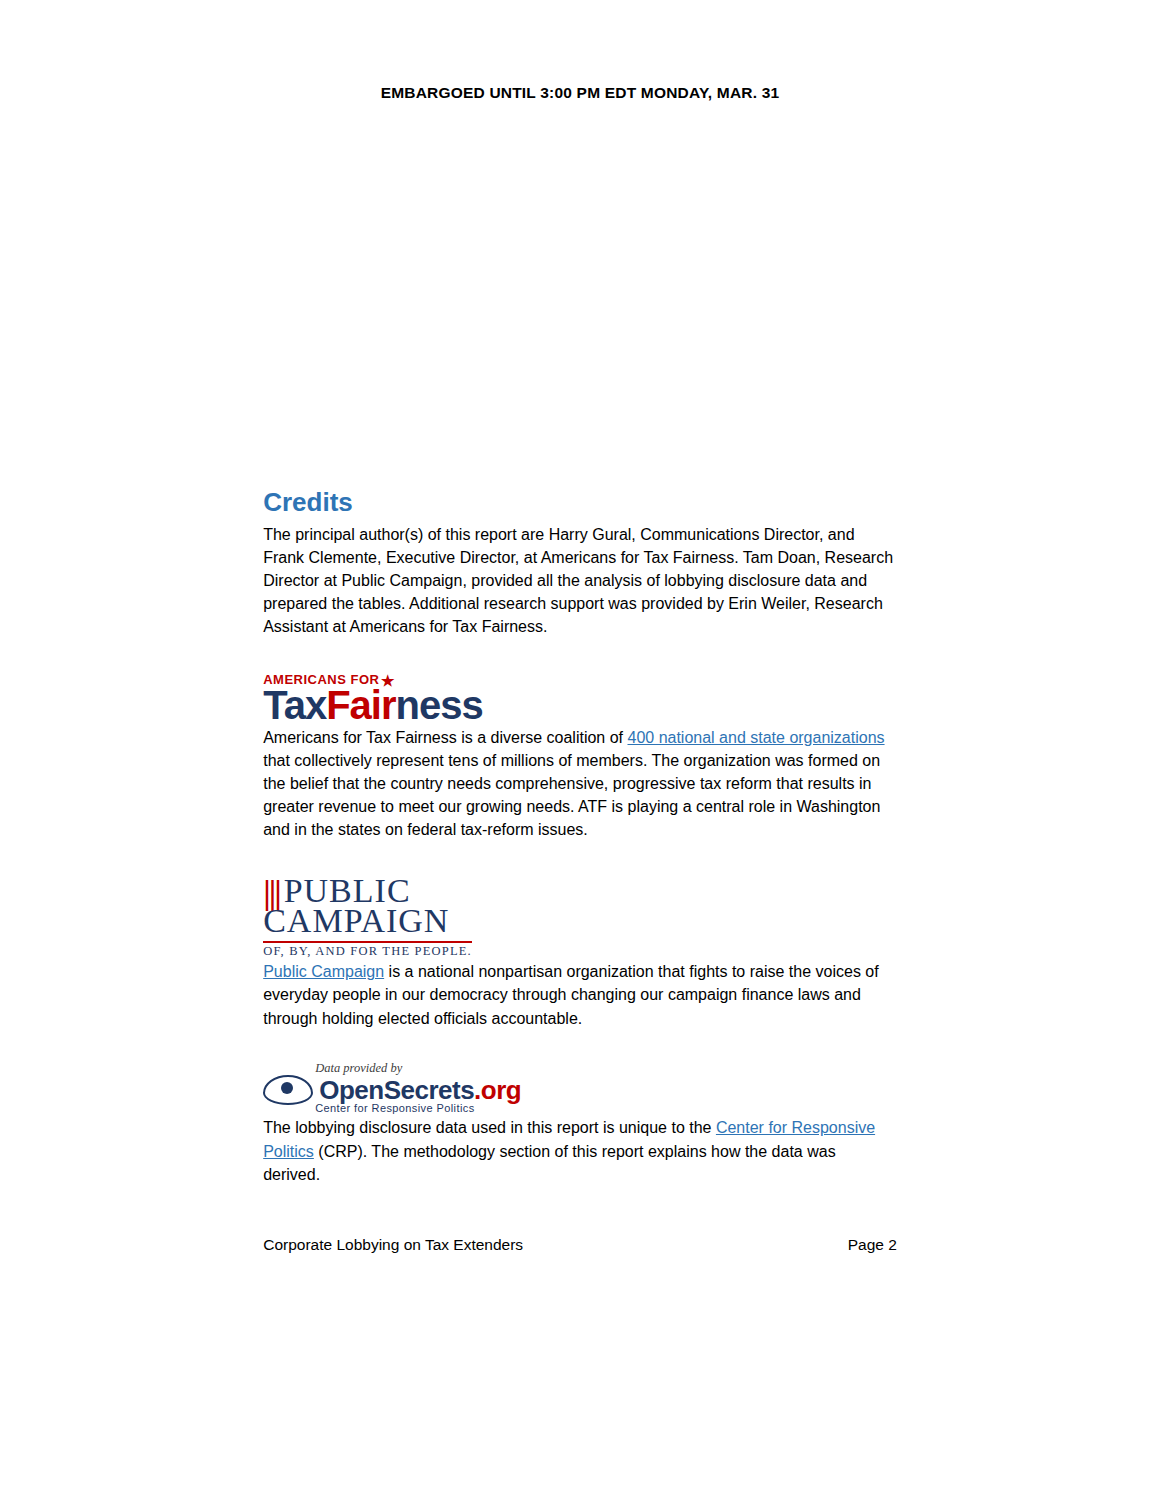EMBARGOED UNTIL 3:00 PM EDT MONDAY, MAR. 31
Credits
The principal author(s) of this report are Harry Gural, Communications Director, and Frank Clemente, Executive Director, at Americans for Tax Fairness. Tam Doan, Research Director at Public Campaign, provided all the analysis of lobbying disclosure data and prepared the tables. Additional research support was provided by Erin Weiler, Research Assistant at Americans for Tax Fairness.
AMERICANS FOR★
Tax Fair ness
Americans for Tax Fairness is a diverse coalition of 400 national and state organizations that collectively represent tens of millions of members. The organization was formed on the belief that the country needs comprehensive, progressive tax reform that results in greater revenue to meet our growing needs. ATF is playing a central role in Washington and in the states on federal tax-reform issues.
|||PUBLIC
CAMPAIGN
OF, BY, AND FOR THE PEOPLE.
Public Campaign is a national nonpartisan organization that fights to raise the voices of everyday people in our democracy through changing our campaign finance laws and through holding elected officials accountable.
Data provided by
OpenSecrets.org
Center for Responsive Politics
The lobbying disclosure data used in this report is unique to the Center for Responsive Politics (CRP). The methodology section of this report explains how the data was derived.
Corporate Lobbying on Tax Extenders Page 2